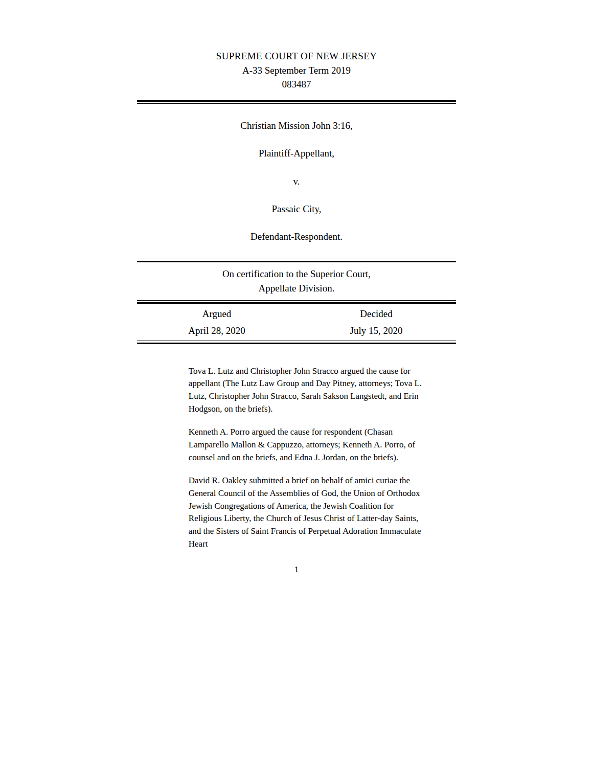SUPREME COURT OF NEW JERSEY
A-33 September Term 2019
083487
Christian Mission John 3:16,
Plaintiff-Appellant,
v.
Passaic City,
Defendant-Respondent.
On certification to the Superior Court, Appellate Division.
| Argued | Decided |
| April 28, 2020 | July 15, 2020 |
Tova L. Lutz and Christopher John Stracco argued the cause for appellant (The Lutz Law Group and Day Pitney, attorneys; Tova L. Lutz, Christopher John Stracco, Sarah Sakson Langstedt, and Erin Hodgson, on the briefs).
Kenneth A. Porro argued the cause for respondent (Chasan Lamparello Mallon & Cappuzzo, attorneys; Kenneth A. Porro, of counsel and on the briefs, and Edna J. Jordan, on the briefs).
David R. Oakley submitted a brief on behalf of amici curiae the General Council of the Assemblies of God, the Union of Orthodox Jewish Congregations of America, the Jewish Coalition for Religious Liberty, the Church of Jesus Christ of Latter-day Saints, and the Sisters of Saint Francis of Perpetual Adoration Immaculate Heart
1